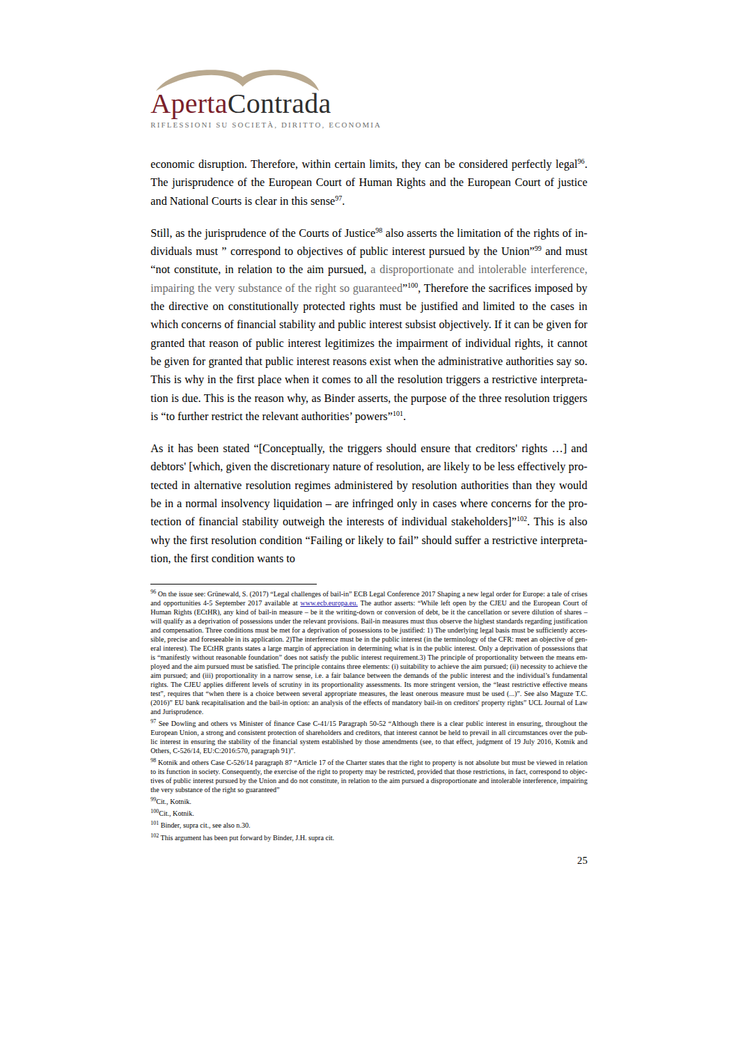Aperta Contrada
Riflessioni su società, diritto, economia
economic disruption. Therefore, within certain limits, they can be considered perfectly legal96. The jurisprudence of the European Court of Human Rights and the European Court of justice and National Courts is clear in this sense97.
Still, as the jurisprudence of the Courts of Justice98 also asserts the limitation of the rights of individuals must ” correspond to objectives of public interest pursued by the Union”99 and must “not constitute, in relation to the aim pursued, a disproportionate and intolerable interference, impairing the very substance of the right so guaranteed”100, Therefore the sacrifices imposed by the directive on constitutionally protected rights must be justified and limited to the cases in which concerns of financial stability and public interest subsist objectively. If it can be given for granted that reason of public interest legitimizes the impairment of individual rights, it cannot be given for granted that public interest reasons exist when the administrative authorities say so. This is why in the first place when it comes to all the resolution triggers a restrictive interpretation is due. This is the reason why, as Binder asserts, the purpose of the three resolution triggers is “to further restrict the relevant authorities’ powers”101.
As it has been stated “[Conceptually, the triggers should ensure that creditors' rights …] and debtors' [which, given the discretionary nature of resolution, are likely to be less effectively protected in alternative resolution regimes administered by resolution authorities than they would be in a normal insolvency liquidation – are infringed only in cases where concerns for the protection of financial stability outweigh the interests of individual stakeholders]”102. This is also why the first resolution condition “Failing or likely to fail” should suffer a restrictive interpretation, the first condition wants to
96 On the issue see: Grünewald, S. (2017) “Legal challenges of bail-in” ECB Legal Conference 2017 Shaping a new legal order for Europe: a tale of crises and opportunities 4-5 September 2017 available at www.ecb.europa.eu. The author asserts: “While left open by the CJEU and the European Court of Human Rights (ECtHR), any kind of bail-in measure – be it the writing-down or conversion of debt, be it the cancellation or severe dilution of shares – will qualify as a deprivation of possessions under the relevant provisions. Bail-in measures must thus observe the highest standards regarding justification and compensation. Three conditions must be met for a deprivation of possessions to be justified: 1) The underlying legal basis must be sufficiently accessible, precise and foreseeable in its application. 2)The interference must be in the public interest (in the terminology of the CFR: meet an objective of general interest). The ECtHR grants states a large margin of appreciation in determining what is in the public interest. Only a deprivation of possessions that is “manifestly without reasonable foundation” does not satisfy the public interest requirement.3) The principle of proportionality between the means employed and the aim pursued must be satisfied. The principle contains three elements: (i) suitability to achieve the aim pursued; (ii) necessity to achieve the aim pursued; and (iii) proportionality in a narrow sense, i.e. a fair balance between the demands of the public interest and the individual’s fundamental rights. The CJEU applies different levels of scrutiny in its proportionality assessments. Its more stringent version, the “least restrictive effective means test”, requires that “when there is a choice between several appropriate measures, the least onerous measure must be used (...)”. See also Maguze T.C. (2016)” EU bank recapitalisation and the bail-in option: an analysis of the effects of mandatory bail-in on creditors' property rights” UCL Journal of Law and Jurisprudence.
97 See Dowling and others vs Minister of finance Case C-41/15 Paragraph 50-52 “Although there is a clear public interest in ensuring, throughout the European Union, a strong and consistent protection of shareholders and creditors, that interest cannot be held to prevail in all circumstances over the public interest in ensuring the stability of the financial system established by those amendments (see, to that effect, judgment of 19 July 2016, Kotnik and Others, C-526/14, EU:C:2016:570, paragraph 91)”.
98 Kotnik and others Case C-526/14 paragraph 87 “Article 17 of the Charter states that the right to property is not absolute but must be viewed in relation to its function in society. Consequently, the exercise of the right to property may be restricted, provided that those restrictions, in fact, correspond to objectives of public interest pursued by the Union and do not constitute, in relation to the aim pursued a disproportionate and intolerable interference, impairing the very substance of the right so guaranteed”
99Cit., Kotnik.
100Cit., Kotnik.
101 Binder, supra cit., see also n.30.
102 This argument has been put forward by Binder, J.H. supra cit.
25